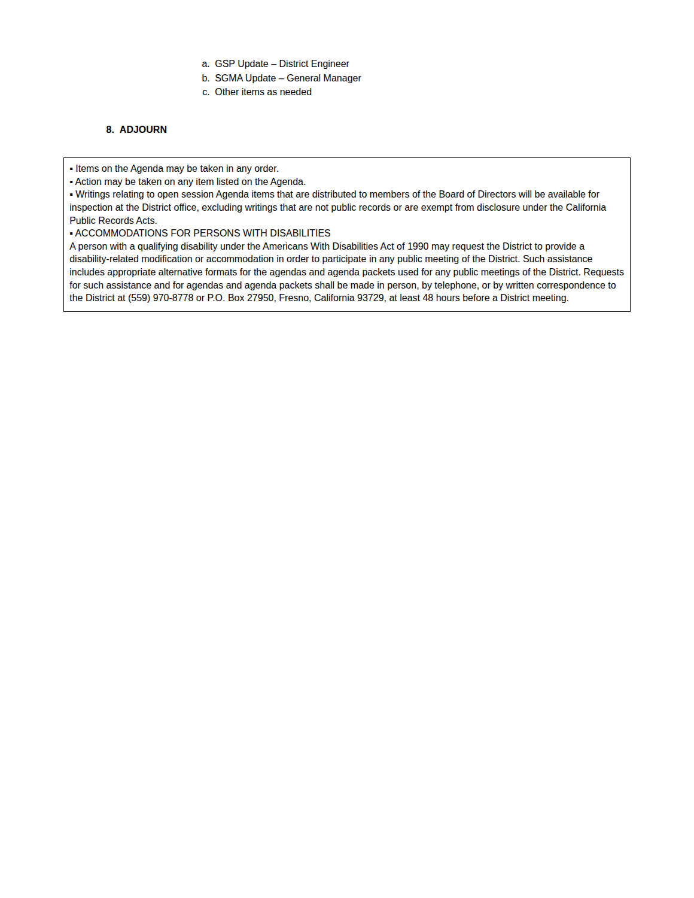GSP Update – District Engineer
SGMA Update – General Manager
Other items as needed
8. ADJOURN
▪ Items on the Agenda may be taken in any order.
▪ Action may be taken on any item listed on the Agenda.
▪ Writings relating to open session Agenda items that are distributed to members of the Board of Directors will be available for inspection at the District office, excluding writings that are not public records or are exempt from disclosure under the California Public Records Acts.
▪ ACCOMMODATIONS FOR PERSONS WITH DISABILITIES
A person with a qualifying disability under the Americans With Disabilities Act of 1990 may request the District to provide a disability-related modification or accommodation in order to participate in any public meeting of the District. Such assistance includes appropriate alternative formats for the agendas and agenda packets used for any public meetings of the District. Requests for such assistance and for agendas and agenda packets shall be made in person, by telephone, or by written correspondence to the District at (559) 970-8778 or P.O. Box 27950, Fresno, California 93729, at least 48 hours before a District meeting.